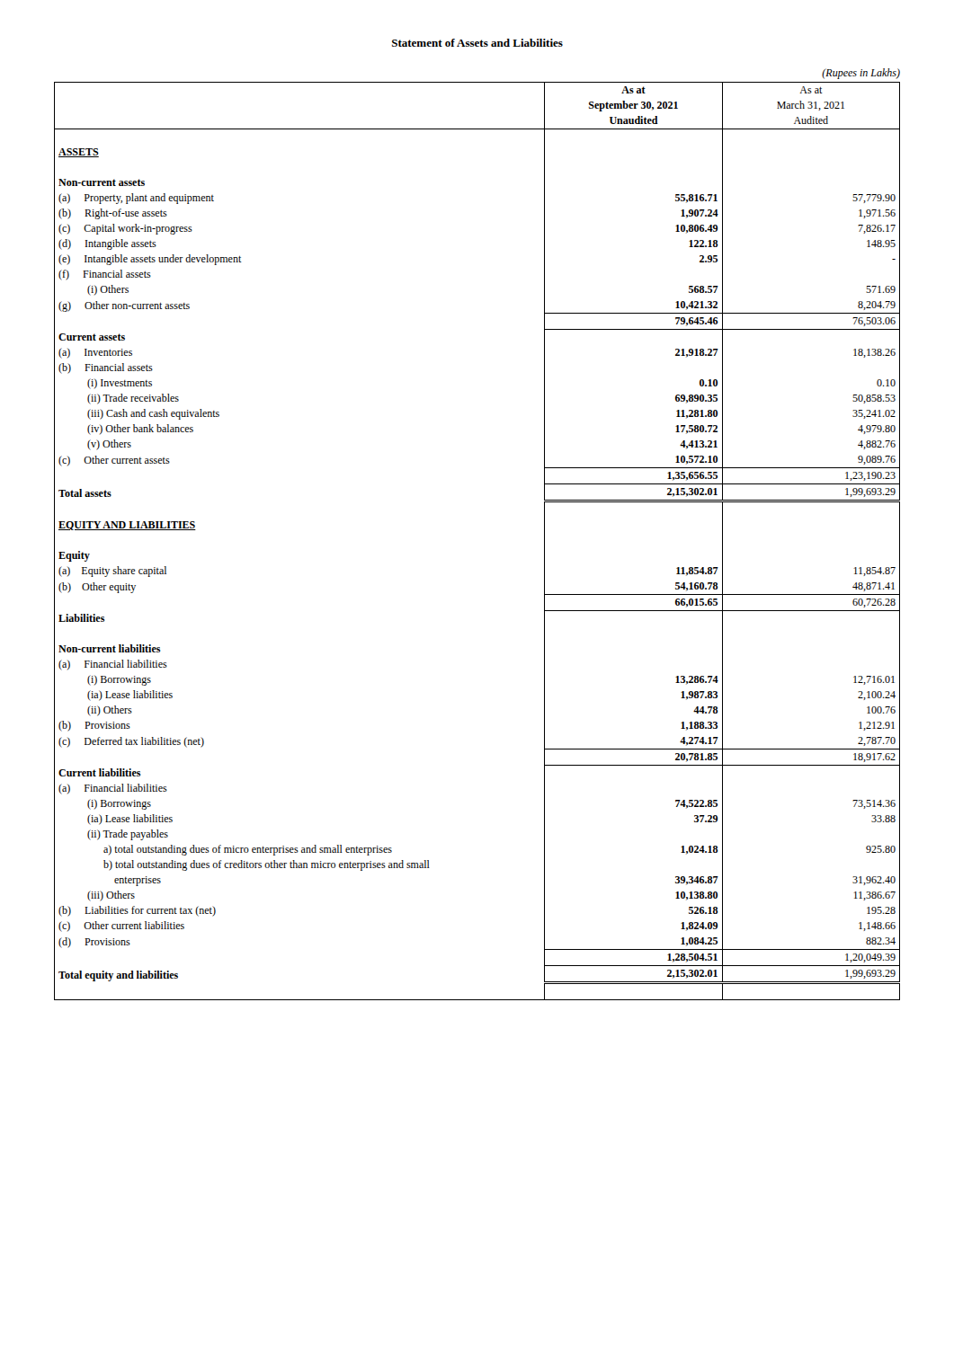Statement of Assets and Liabilities
(Rupees in Lakhs)
| | As at | As at |
| | September 30, 2021 | March 31, 2021 |
| | Unaudited | Audited |
| ASSETS | | |
| Non-current assets | | |
| (a) Property, plant and equipment | 55,816.71 | 57,779.90 |
| (b) Right-of-use assets | 1,907.24 | 1,971.56 |
| (c) Capital work-in-progress | 10,806.49 | 7,826.17 |
| (d) Intangible assets | 122.18 | 148.95 |
| (e) Intangible assets under development | 2.95 | - |
| (f) Financial assets | | |
| (i) Others | 568.57 | 571.69 |
| (g) Other non-current assets | 10,421.32 | 8,204.79 |
| | 79,645.46 | 76,503.06 |
| Current assets | | |
| (a) Inventories | 21,918.27 | 18,138.26 |
| (b) Financial assets | | |
| (i) Investments | 0.10 | 0.10 |
| (ii) Trade receivables | 69,890.35 | 50,858.53 |
| (iii) Cash and cash equivalents | 11,281.80 | 35,241.02 |
| (iv) Other bank balances | 17,580.72 | 4,979.80 |
| (v) Others | 4,413.21 | 4,882.76 |
| (c) Other current assets | 10,572.10 | 9,089.76 |
| | 1,35,656.55 | 1,23,190.23 |
| Total assets | 2,15,302.01 | 1,99,693.29 |
| EQUITY AND LIABILITIES | | |
| Equity | | |
| (a) Equity share capital | 11,854.87 | 11,854.87 |
| (b) Other equity | 54,160.78 | 48,871.41 |
| | 66,015.65 | 60,726.28 |
| Liabilities | | |
| Non-current liabilities | | |
| (a) Financial liabilities | | |
| (i) Borrowings | 13,286.74 | 12,716.01 |
| (ia) Lease liabilities | 1,987.83 | 2,100.24 |
| (ii) Others | 44.78 | 100.76 |
| (b) Provisions | 1,188.33 | 1,212.91 |
| (c) Deferred tax liabilities (net) | 4,274.17 | 2,787.70 |
| | 20,781.85 | 18,917.62 |
| Current liabilities | | |
| (a) Financial liabilities | | |
| (i) Borrowings | 74,522.85 | 73,514.36 |
| (ia) Lease liabilities | 37.29 | 33.88 |
| (ii) Trade payables | | |
| a) total outstanding dues of micro enterprises and small enterprises | 1,024.18 | 925.80 |
| b) total outstanding dues of creditors other than micro enterprises and small | | |
| enterprises | 39,346.87 | 31,962.40 |
| (iii) Others | 10,138.80 | 11,386.67 |
| (b) Liabilities for current tax (net) | 526.18 | 195.28 |
| (c) Other current liabilities | 1,824.09 | 1,148.66 |
| (d) Provisions | 1,084.25 | 882.34 |
| | 1,28,504.51 | 1,20,049.39 |
| Total equity and liabilities | 2,15,302.01 | 1,99,693.29 |